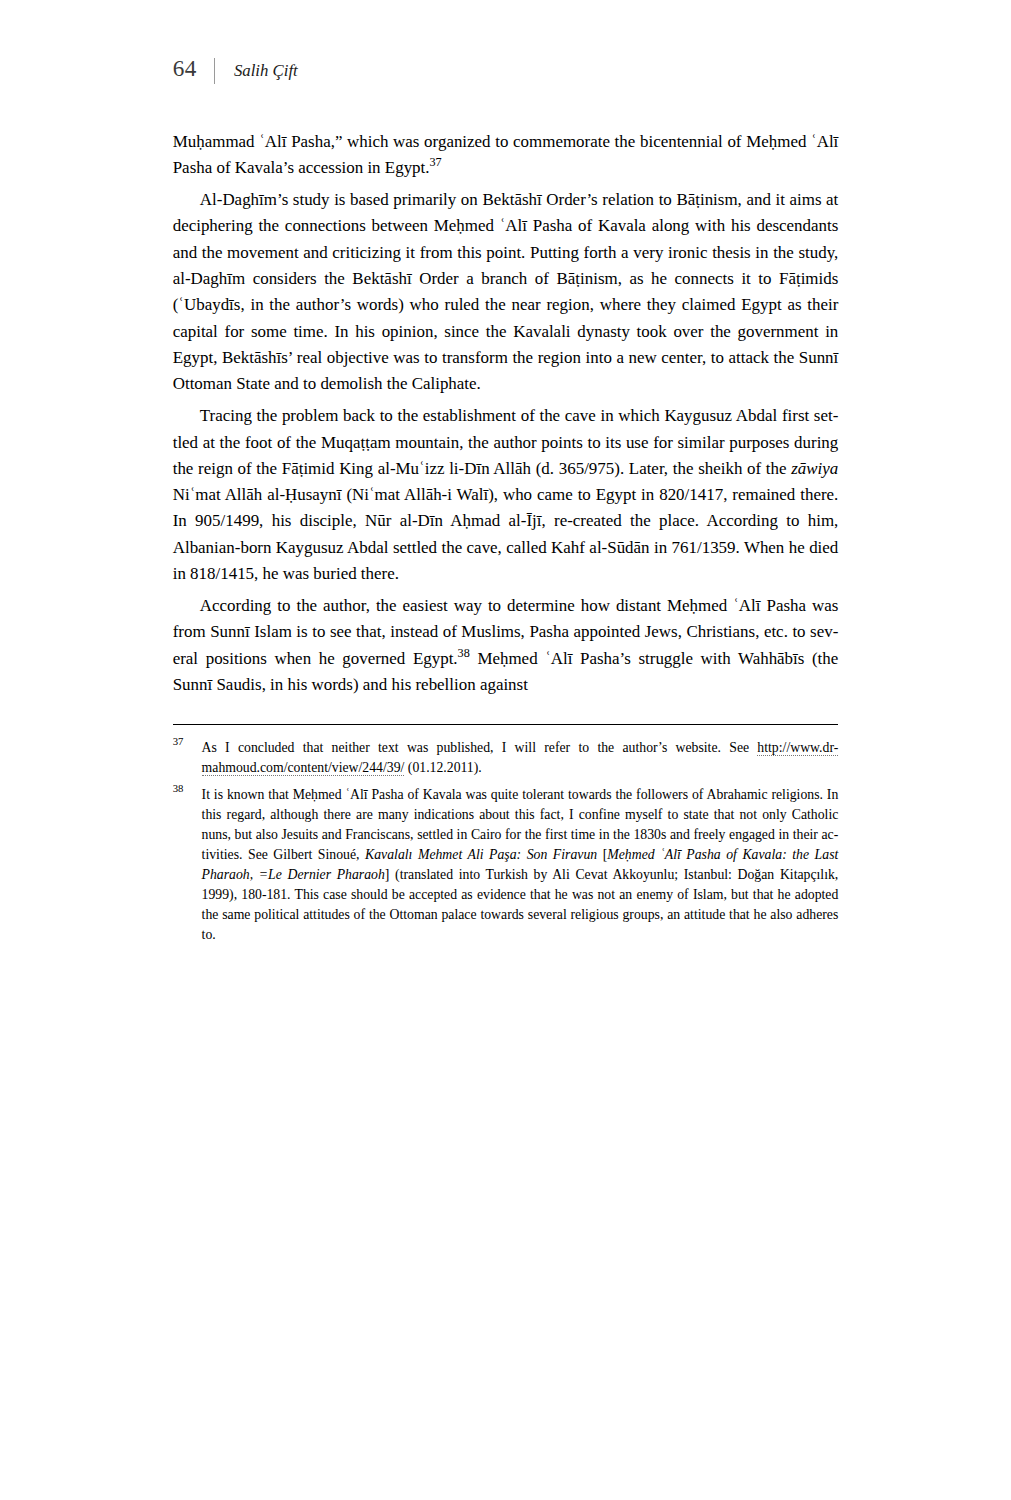64 Salih Çift
Muḥammad ʿAlī Pasha,” which was organized to commemorate the bicentennial of Meḥmed ʿAlī Pasha of Kavala’s accession in Egypt.37
Al-Daghīm’s study is based primarily on Bektāshī Order’s relation to Bāṭinism, and it aims at deciphering the connections between Meḥmed ʿAlī Pasha of Kavala along with his descendants and the movement and criticizing it from this point. Putting forth a very ironic thesis in the study, al-Daghīm considers the Bektāshī Order a branch of Bāṭinism, as he connects it to Fāṭimids (ʿUbaydīs, in the author’s words) who ruled the near region, where they claimed Egypt as their capital for some time. In his opinion, since the Kavalali dynasty took over the government in Egypt, Bektāshīs’ real objective was to transform the region into a new center, to attack the Sunnī Ottoman State and to demolish the Caliphate.
Tracing the problem back to the establishment of the cave in which Kaygusuz Abdal first settled at the foot of the Muqaṭṭam mountain, the author points to its use for similar purposes during the reign of the Fāṭimid King al-Muʿizz li-Dīn Allāh (d. 365/975). Later, the sheikh of the zāwiya Niʿmat Allāh al-Ḥusaynī (Niʿmat Allāh-i Walī), who came to Egypt in 820/1417, remained there. In 905/1499, his disciple, Nūr al-Dīn Aḥmad al-Ījī, re-created the place. According to him, Albanian-born Kaygusuz Abdal settled the cave, called Kahf al-Sūdān in 761/1359. When he died in 818/1415, he was buried there.
According to the author, the easiest way to determine how distant Meḥmed ʿAlī Pasha was from Sunnī Islam is to see that, instead of Muslims, Pasha appointed Jews, Christians, etc. to several positions when he governed Egypt.38 Meḥmed ʿAlī Pasha’s struggle with Wahhābīs (the Sunnī Saudis, in his words) and his rebellion against
As I concluded that neither text was published, I will refer to the author’s website. See http://www.dr-mahmoud.com/content/view/244/39/ (01.12.2011).
It is known that Meḥmed ʿAlī Pasha of Kavala was quite tolerant towards the followers of Abrahamic religions. In this regard, although there are many indications about this fact, I confine myself to state that not only Catholic nuns, but also Jesuits and Franciscans, settled in Cairo for the first time in the 1830s and freely engaged in their activities. See Gilbert Sinoué, Kavalalı Mehmet Ali Paşa: Son Firavun [Meḥmed ʿAlī Pasha of Kavala: the Last Pharaoh, =Le Dernier Pharaoh] (translated into Turkish by Ali Cevat Akkoyunlu; Istanbul: Doğan Kitapçılık, 1999), 180-181. This case should be accepted as evidence that he was not an enemy of Islam, but that he adopted the same political attitudes of the Ottoman palace towards several religious groups, an attitude that he also adheres to.